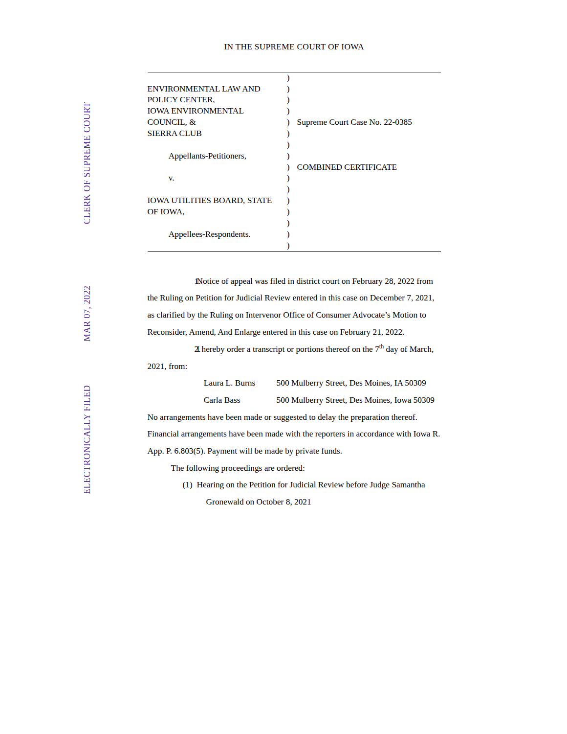CLERK OF SUPREME COURT
MAR 07, 2022
ELECTRONICALLY FILED
IN THE SUPREME COURT OF IOWA
| ENVIRONMENTAL LAW AND POLICY CENTER, IOWA ENVIRONMENTAL COUNCIL, & SIERRA CLUB Appellants-Petitioners, v. IOWA UTILITIES BOARD, STATE OF IOWA, Appellees-Respondents. | ) ) ) ) ) ) ) ) ) ) ) ) ) ) ) ) | Supreme Court Case No. 22-0385 COMBINED CERTIFICATE |
1. Notice of appeal was filed in district court on February 28, 2022 from the Ruling on Petition for Judicial Review entered in this case on December 7, 2021, as clarified by the Ruling on Intervenor Office of Consumer Advocate’s Motion to Reconsider, Amend, And Enlarge entered in this case on February 21, 2022.
2. I hereby order a transcript or portions thereof on the 7th day of March, 2021, from:
Laura L. Burns500 Mulberry Street, Des Moines, IA 50309
Carla Bass500 Mulberry Street, Des Moines, Iowa 50309
No arrangements have been made or suggested to delay the preparation thereof. Financial arrangements have been made with the reporters in accordance with Iowa R. App. P. 6.803(5). Payment will be made by private funds.
The following proceedings are ordered:
(1) Hearing on the Petition for Judicial Review before Judge Samantha
Gronewald on October 8, 2021